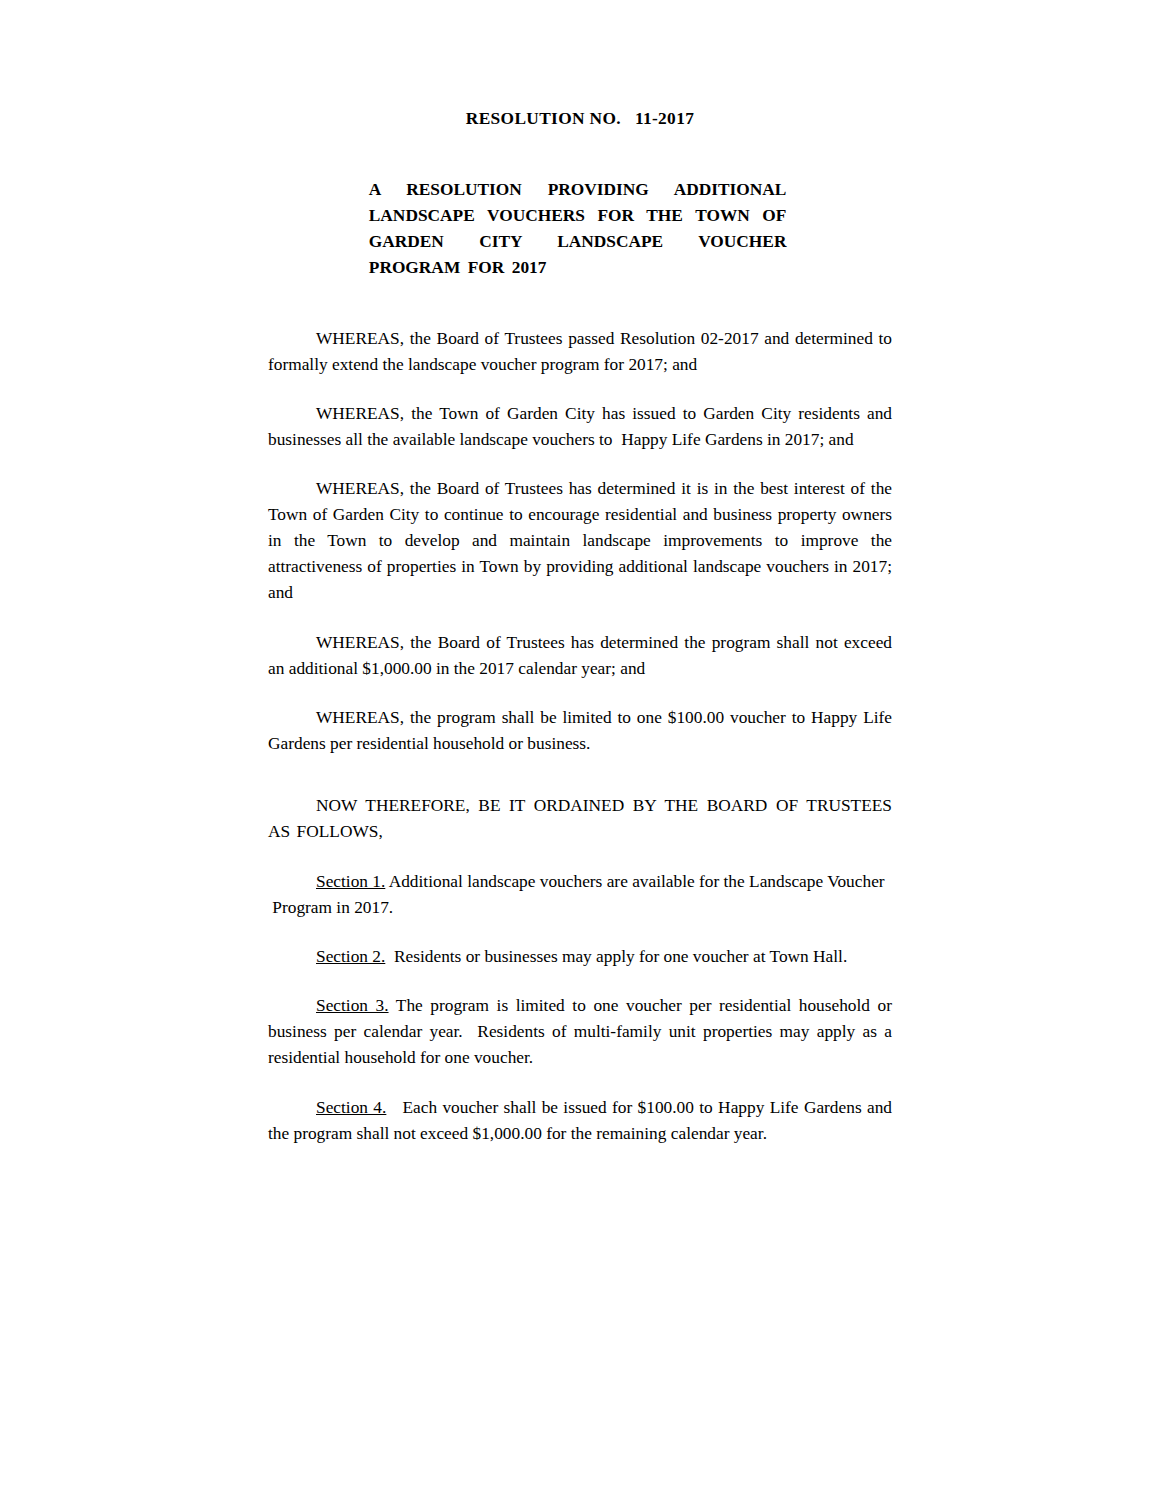RESOLUTION NO. 11-2017
A resolution providing additional landscape vouchers for the Town of Garden City Landscape Voucher Program for 2017
WHEREAS, the Board of Trustees passed Resolution 02-2017 and determined to formally extend the landscape voucher program for 2017; and
WHEREAS, the Town of Garden City has issued to Garden City residents and businesses all the available landscape vouchers to Happy Life Gardens in 2017; and
WHEREAS, the Board of Trustees has determined it is in the best interest of the Town of Garden City to continue to encourage residential and business property owners in the Town to develop and maintain landscape improvements to improve the attractiveness of properties in Town by providing additional landscape vouchers in 2017; and
WHEREAS, the Board of Trustees has determined the program shall not exceed an additional $1,000.00 in the 2017 calendar year; and
WHEREAS, the program shall be limited to one $100.00 voucher to Happy Life Gardens per residential household or business.
NOW THEREFORE, BE IT ORDAINED BY THE BOARD OF TRUSTEES AS FOLLOWS,
Section 1. Additional landscape vouchers are available for the Landscape Voucher Program in 2017.
Section 2. Residents or businesses may apply for one voucher at Town Hall.
Section 3. The program is limited to one voucher per residential household or business per calendar year. Residents of multi-family unit properties may apply as a residential household for one voucher.
Section 4. Each voucher shall be issued for $100.00 to Happy Life Gardens and the program shall not exceed $1,000.00 for the remaining calendar year.